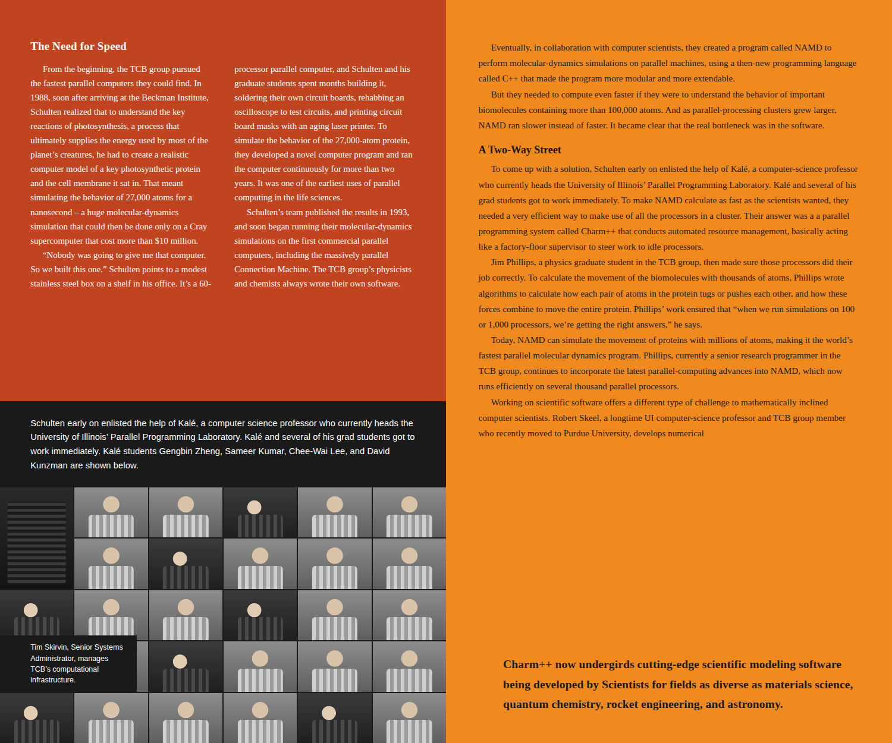The Need for Speed
From the beginning, the TCB group pursued the fastest parallel computers they could find. In 1988, soon after arriving at the Beckman Institute, Schulten realized that to understand the key reactions of photosynthesis, a process that ultimately supplies the energy used by most of the planet’s creatures, he had to create a realistic computer model of a key photosynthetic protein and the cell membrane it sat in. That meant simulating the behavior of 27,000 atoms for a nanosecond – a huge molecular-dynamics simulation that could then be done only on a Cray supercomputer that cost more than $10 million.
“Nobody was going to give me that computer. So we built this one.” Schulten points to a modest stainless steel box on a shelf in his office. It’s a 60-processor parallel computer, and Schulten and his graduate students spent months building it, soldering their own circuit boards, rehabbing an oscilloscope to test circuits, and printing circuit board masks with an aging laser printer. To simulate the behavior of the 27,000-atom protein, they developed a novel computer program and ran the computer continuously for more than two years. It was one of the earliest uses of parallel computing in the life sciences.
Schulten’s team published the results in 1993, and soon began running their molecular-dynamics simulations on the first commercial parallel computers, including the massively parallel Connection Machine. The TCB group’s physicists and chemists always wrote their own software.
Schulten early on enlisted the help of Kalé, a computer science professor who currently heads the University of Illinois’ Parallel Programming Laboratory. Kalé and several of his grad students got to work immediately. Kalé students Gengbin Zheng, Sameer Kumar, Chee-Wai Lee, and David Kunzman are shown below.
Tim Skirvin, Senior Systems Administrator, manages TCB’s computational infrastructure.
Eventually, in collaboration with computer scientists, they created a program called NAMD to perform molecular-dynamics simulations on parallel machines, using a then-new programming language called C++ that made the program more modular and more extendable.
But they needed to compute even faster if they were to understand the behavior of important biomolecules containing more than 100,000 atoms. And as parallel-processing clusters grew larger, NAMD ran slower instead of faster. It became clear that the real bottleneck was in the software.
A Two-Way Street
To come up with a solution, Schulten early on enlisted the help of Kalé, a computer-science professor who currently heads the University of Illinois’ Parallel Programming Laboratory. Kalé and several of his grad students got to work immediately. To make NAMD calculate as fast as the scientists wanted, they needed a very efficient way to make use of all the processors in a cluster. Their answer was a a parallel programming system called Charm++ that conducts automated resource management, basically acting like a factory-floor supervisor to steer work to idle processors.
Jim Phillips, a physics graduate student in the TCB group, then made sure those processors did their job correctly. To calculate the movement of the biomolecules with thousands of atoms, Phillips wrote algorithms to calculate how each pair of atoms in the protein tugs or pushes each other, and how these forces combine to move the entire protein. Phillips’ work ensured that “when we run simulations on 100 or 1,000 processors, we’re getting the right answers,” he says.
Today, NAMD can simulate the movement of proteins with millions of atoms, making it the world’s fastest parallel molecular dynamics program. Phillips, currently a senior research programmer in the TCB group, continues to incorporate the latest parallel-computing advances into NAMD, which now runs efficiently on several thousand parallel processors.
Working on scientific software offers a different type of challenge to mathematically inclined computer scientists. Robert Skeel, a longtime UI computer-science professor and TCB group member who recently moved to Purdue University, develops numerical
Charm++ now undergirds cutting-edge scientific modeling software being developed by Scientists for fields as diverse as materials science, quantum chemistry, rocket engineering, and astronomy.